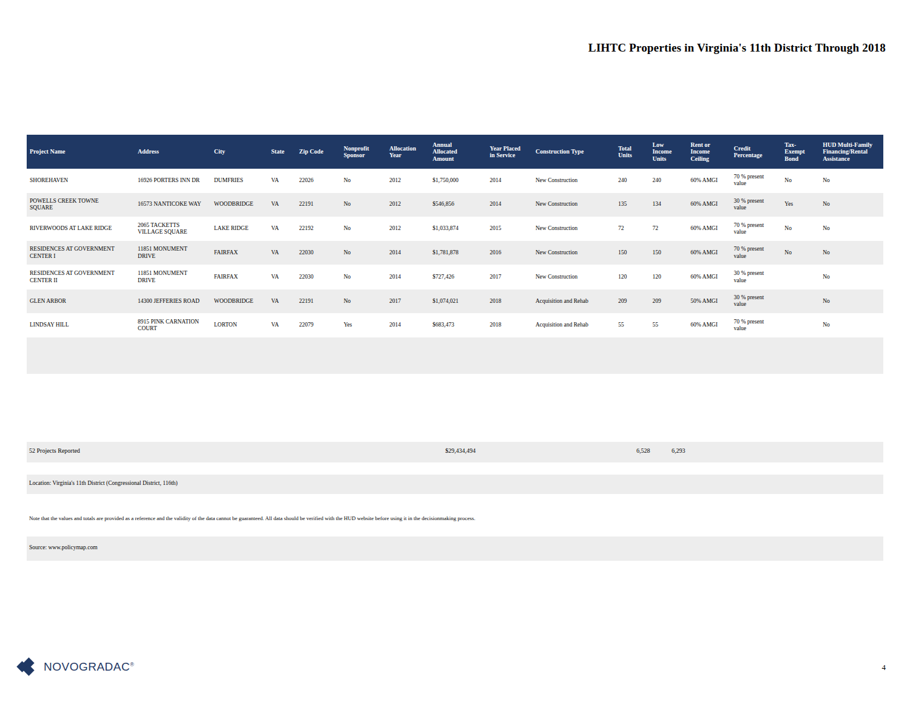LIHTC Properties in Virginia's 11th District Through 2018
| Project Name | Address | City | State | Zip Code | Nonprofit Sponsor | Allocation Year | Annual Allocated Amount | Year Placed in Service | Construction Type | Total Units | Low Income Units | Rent or Income Ceiling | Credit Percentage | Tax- Exempt Bond | HUD Multi-Family Financing/Rental Assistance |
| --- | --- | --- | --- | --- | --- | --- | --- | --- | --- | --- | --- | --- | --- | --- | --- |
| SHOREHAVEN | 16926 PORTERS INN DR | DUMFRIES | VA | 22026 | No | 2012 | $1,750,000 | 2014 | New Construction | 240 | 240 | 60% AMGI | 70 % present value | No | No |
| POWELLS CREEK TOWNE SQUARE | 16573 NANTICOKE WAY | WOODBRIDGE | VA | 22191 | No | 2012 | $546,856 | 2014 | New Construction | 135 | 134 | 60% AMGI | 30 % present value | Yes | No |
| RIVERWOODS AT LAKE RIDGE | 2065 TACKETTS VILLAGE SQUARE | LAKE RIDGE | VA | 22192 | No | 2012 | $1,033,874 | 2015 | New Construction | 72 | 72 | 60% AMGI | 70 % present value | No | No |
| RESIDENCES AT GOVERNMENT CENTER I | 11851 MONUMENT DRIVE | FAIRFAX | VA | 22030 | No | 2014 | $1,781,878 | 2016 | New Construction | 150 | 150 | 60% AMGI | 70 % present value | No | No |
| RESIDENCES AT GOVERNMENT CENTER II | 11851 MONUMENT DRIVE | FAIRFAX | VA | 22030 | No | 2014 | $727,426 | 2017 | New Construction | 120 | 120 | 60% AMGI | 30 % present value | | No |
| GLEN ARBOR | 14300 JEFFERIES ROAD | WOODBRIDGE | VA | 22191 | No | 2017 | $1,074,021 | 2018 | Acquisition and Rehab | 209 | 209 | 50% AMGI | 30 % present value | | No |
| LINDSAY HILL | 8915 PINK CARNATION COURT | LORTON | VA | 22079 | Yes | 2014 | $683,473 | 2018 | Acquisition and Rehab | 55 | 55 | 60% AMGI | 70 % present value | | No |
52 Projects Reported $29,434,494 6,528 6,293
Location: Virginia's 11th District (Congressional District, 116th)
Note that the values and totals are provided as a reference and the validity of the data cannot be guaranteed. All data should be verified with the HUD website before using it in the decisionmaking process.
Source: www.policymap.com
NOVOGRADAC®
4